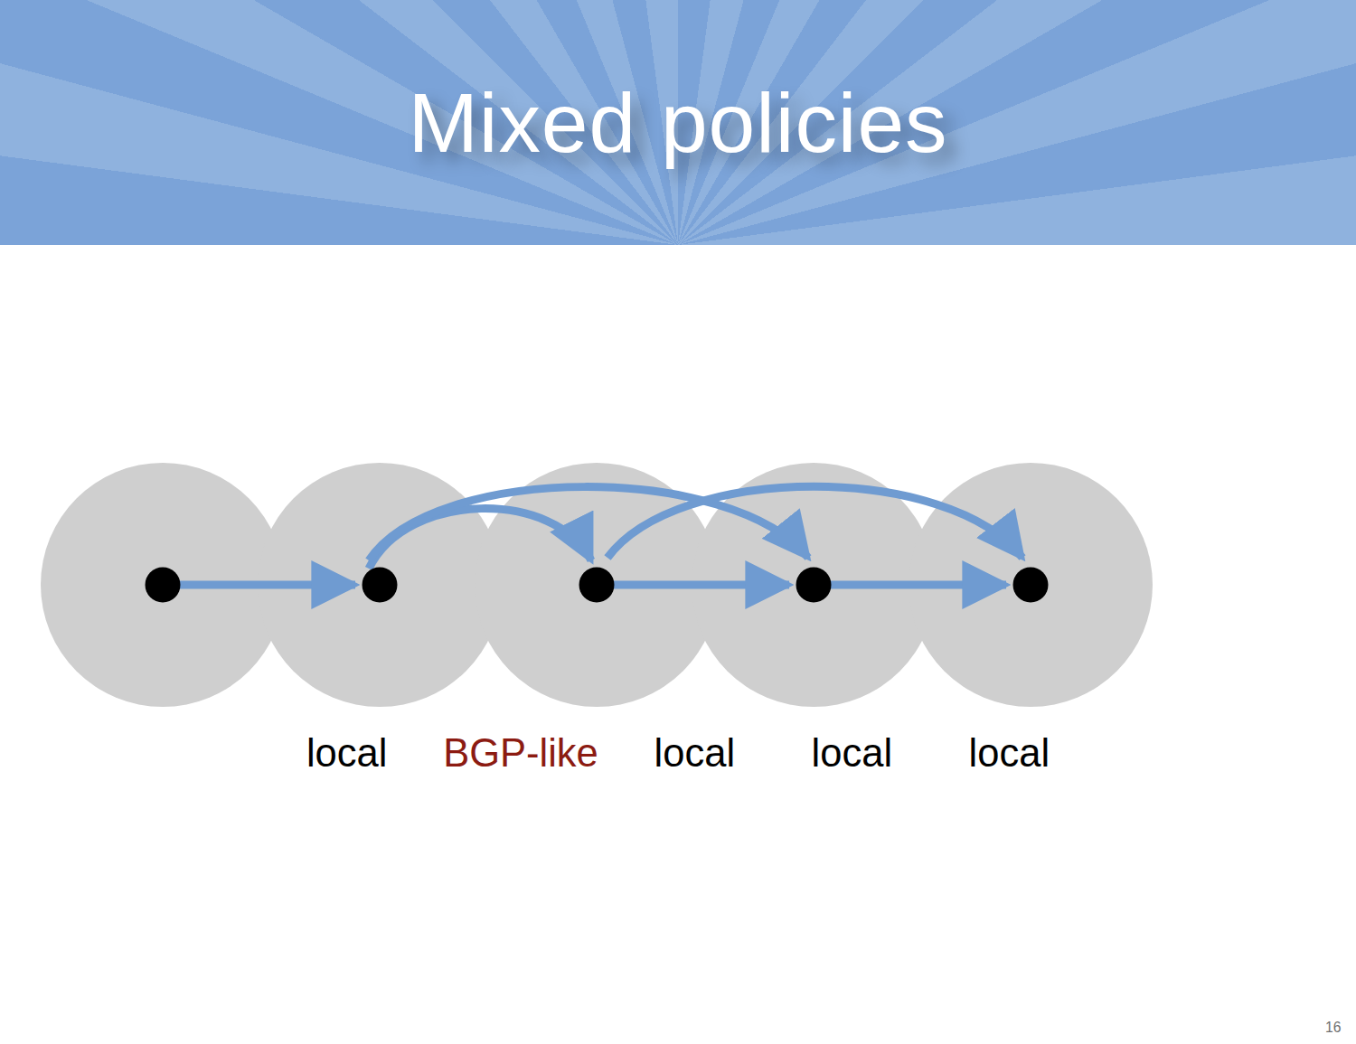Mixed policies
local BGP-like local local local
16